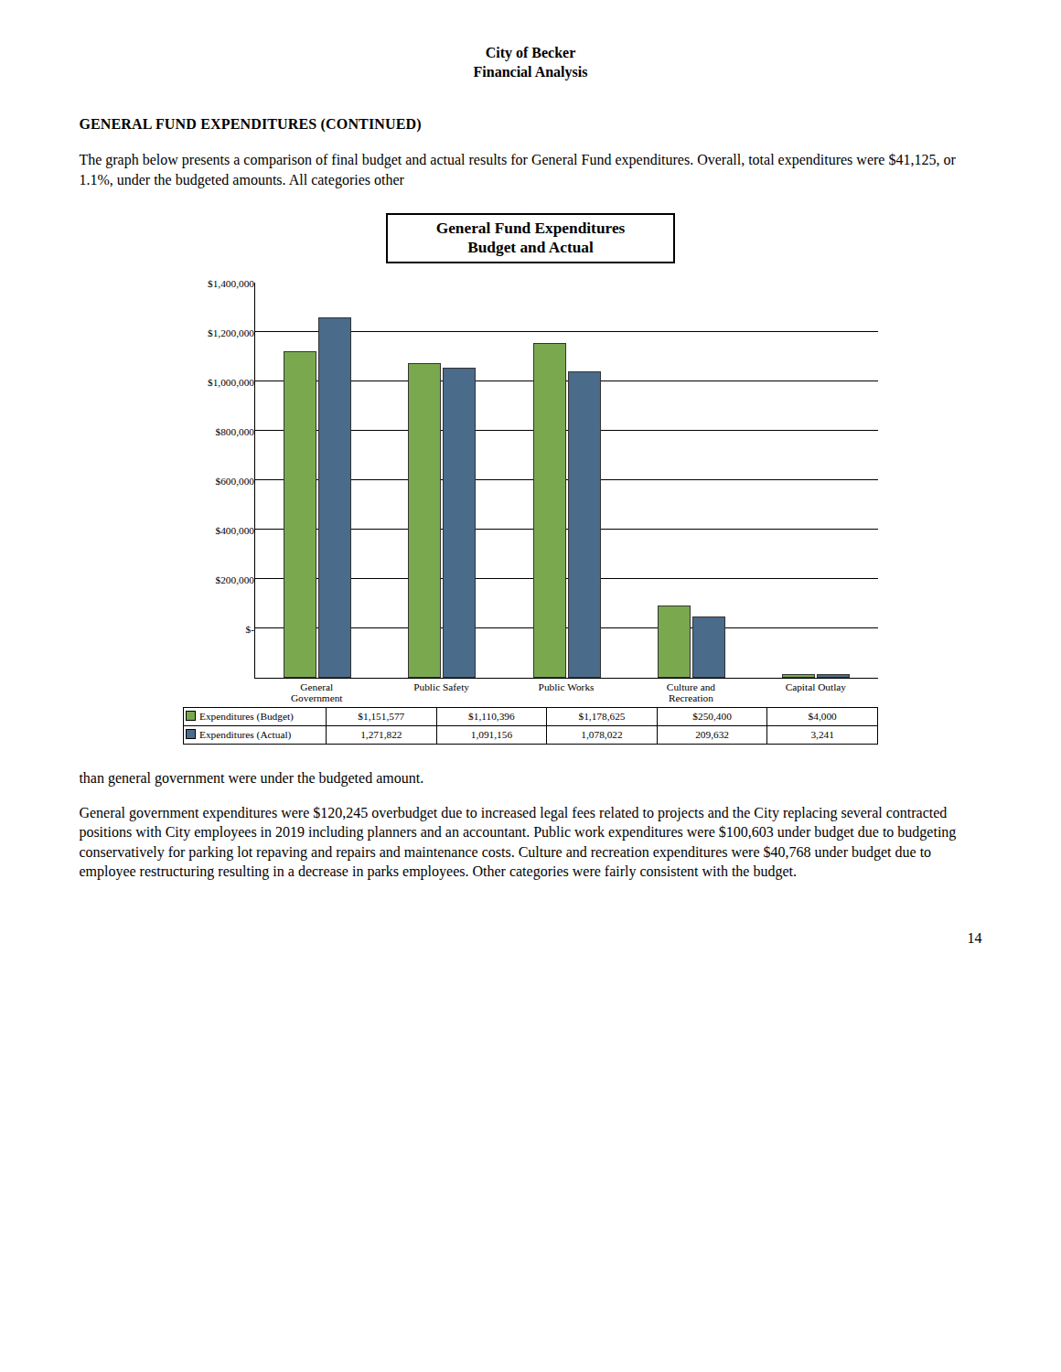City of Becker
Financial Analysis
GENERAL FUND EXPENDITURES (CONTINUED)
The graph below presents a comparison of final budget and actual results for General Fund expenditures. Overall, total expenditures were $41,125, or 1.1%, under the budgeted amounts. All categories other
General Fund Expenditures
Budget and Actual
| $1,400,000 $1,200,000 $1,000,000 $800,000 $600,000 $400,000 $200,000 $- | |
| | General Government Public Safety Public Works Culture and Recreation Capital Outlay |
| Expenditures (Budget) | $1,151,577 | $1,110,396 | $1,178,625 | $250,400 | $4,000 |
| Expenditures (Actual) | 1,271,822 | 1,091,156 | 1,078,022 | 209,632 | 3,241 |
than general government were under the budgeted amount.
General government expenditures were $120,245 overbudget due to increased legal fees related to projects and the City replacing several contracted positions with City employees in 2019 including planners and an accountant. Public work expenditures were $100,603 under budget due to budgeting conservatively for parking lot repaving and repairs and maintenance costs. Culture and recreation expenditures were $40,768 under budget due to employee restructuring resulting in a decrease in parks employees. Other categories were fairly consistent with the budget.
14